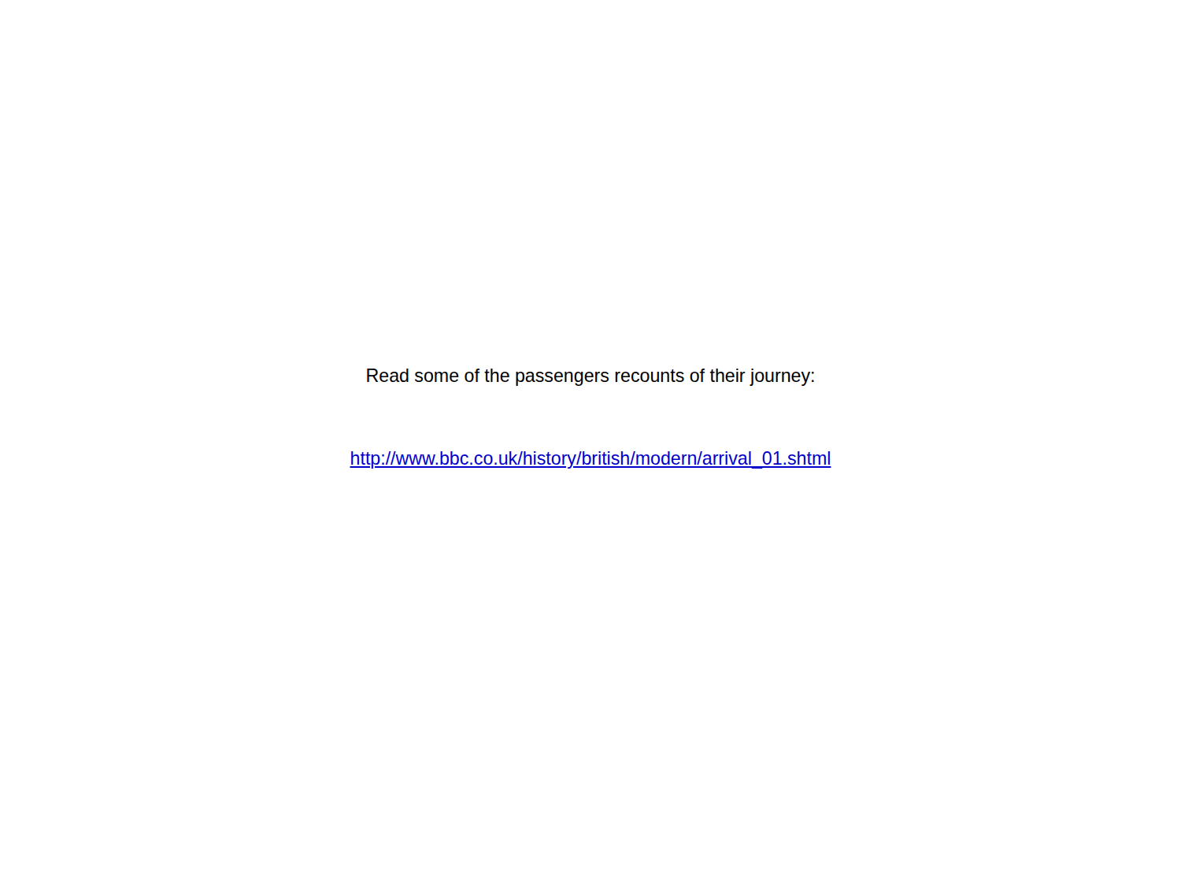Read some of the passengers recounts of their journey:
http://www.bbc.co.uk/history/british/modern/arrival_01.shtml